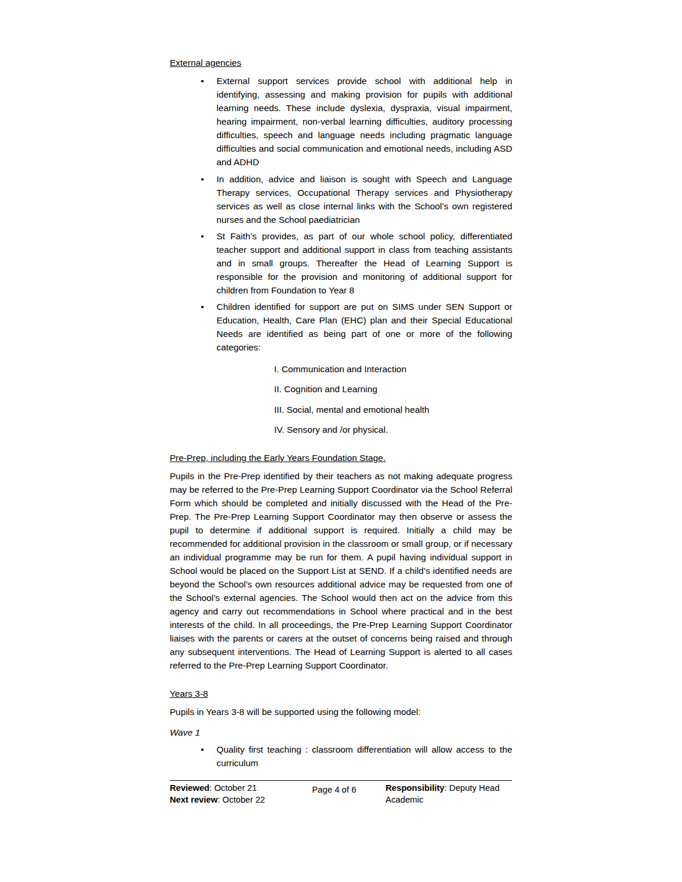External agencies
External support services provide school with additional help in identifying, assessing and making provision for pupils with additional learning needs. These include dyslexia, dyspraxia, visual impairment, hearing impairment, non-verbal learning difficulties, auditory processing difficulties, speech and language needs including pragmatic language difficulties and social communication and emotional needs, including ASD and ADHD
In addition, advice and liaison is sought with Speech and Language Therapy services, Occupational Therapy services and Physiotherapy services as well as close internal links with the School’s own registered nurses and the School paediatrician
St Faith’s provides, as part of our whole school policy, differentiated teacher support and additional support in class from teaching assistants and in small groups. Thereafter the Head of Learning Support is responsible for the provision and monitoring of additional support for children from Foundation to Year 8
Children identified for support are put on SIMS under SEN Support or Education, Health, Care Plan (EHC) plan and their Special Educational Needs are identified as being part of one or more of the following categories:
I. Communication and Interaction
II. Cognition and Learning
III. Social, mental and emotional health
IV. Sensory and /or physical.
Pre-Prep, including the Early Years Foundation Stage.
Pupils in the Pre-Prep identified by their teachers as not making adequate progress may be referred to the Pre-Prep Learning Support Coordinator via the School Referral Form which should be completed and initially discussed with the Head of the Pre-Prep. The Pre-Prep Learning Support Coordinator may then observe or assess the pupil to determine if additional support is required. Initially a child may be recommended for additional provision in the classroom or small group, or if necessary an individual programme may be run for them. A pupil having individual support in School would be placed on the Support List at SEND. If a child’s identified needs are beyond the School’s own resources additional advice may be requested from one of the School’s external agencies. The School would then act on the advice from this agency and carry out recommendations in School where practical and in the best interests of the child. In all proceedings, the Pre-Prep Learning Support Coordinator liaises with the parents or carers at the outset of concerns being raised and through any subsequent interventions. The Head of Learning Support is alerted to all cases referred to the Pre-Prep Learning Support Coordinator.
Years 3-8
Pupils in Years 3-8 will be supported using the following model:
Wave 1
Quality first teaching : classroom differentiation will allow access to the curriculum
Reviewed: October 21
Next review: October 22
Page 4 of 6
Responsibility: Deputy Head
Academic